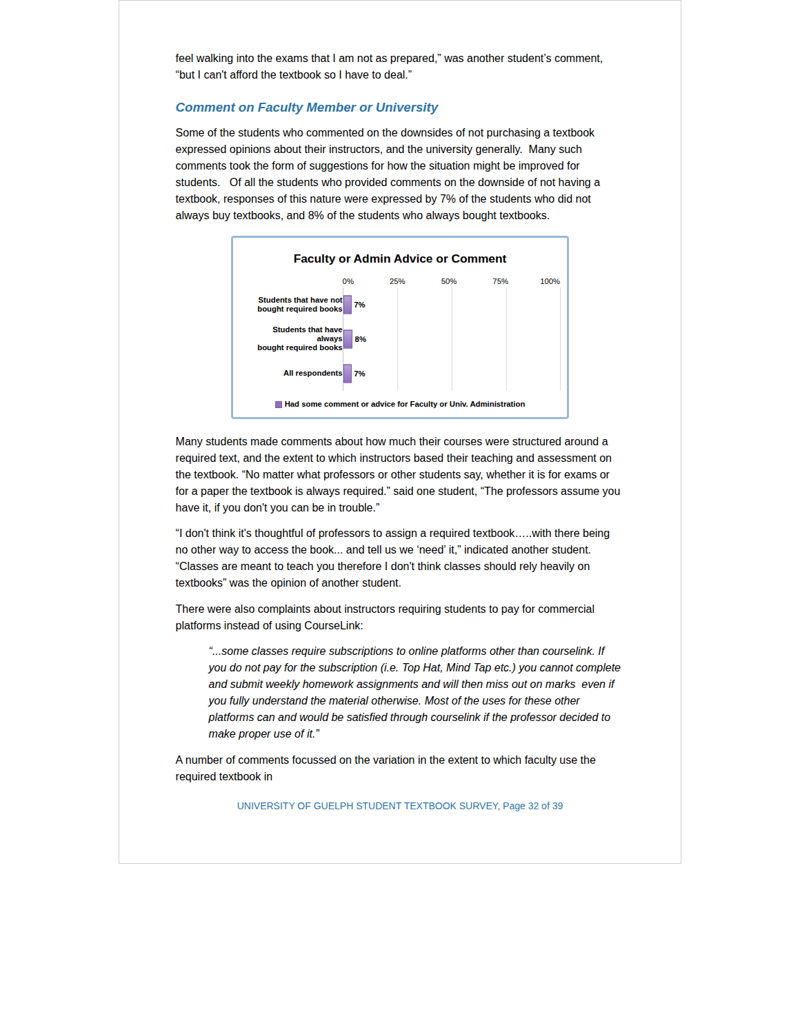feel walking into the exams that I am not as prepared,” was another student’s comment, “but I can't afford the textbook so I have to deal.”
Comment on Faculty Member or University
Some of the students who commented on the downsides of not purchasing a textbook expressed opinions about their instructors, and the university generally. Many such comments took the form of suggestions for how the situation might be improved for students. Of all the students who provided comments on the downside of not having a textbook, responses of this nature were expressed by 7% of the students who did not always buy textbooks, and 8% of the students who always bought textbooks.
Faculty or Admin Advice or Comment
| | / 0% / 25% / 50% / 75% / 100% / |
| Students that have not bought required books | 7% |
| Students that have always bought required books | 8% |
| All respondents | 7% |
Had some comment or advice for Faculty or Univ. Administration
Many students made comments about how much their courses were structured around a required text, and the extent to which instructors based their teaching and assessment on the textbook. “No matter what professors or other students say, whether it is for exams or for a paper the textbook is always required.” said one student, “The professors assume you have it, if you don't you can be in trouble.”
“I don't think it's thoughtful of professors to assign a required textbook…..with there being no other way to access the book... and tell us we ‘need’ it,” indicated another student. “Classes are meant to teach you therefore I don't think classes should rely heavily on textbooks” was the opinion of another student.
There were also complaints about instructors requiring students to pay for commercial platforms instead of using CourseLink:
“...some classes require subscriptions to online platforms other than courselink. If you do not pay for the subscription (i.e. Top Hat, Mind Tap etc.) you cannot complete and submit weekly homework assignments and will then miss out on marks even if you fully understand the material otherwise. Most of the uses for these other platforms can and would be satisfied through courselink if the professor decided to make proper use of it.”
A number of comments focussed on the variation in the extent to which faculty use the required textbook in
UNIVERSITY OF GUELPH STUDENT TEXTBOOK SURVEY, Page 32 of 39